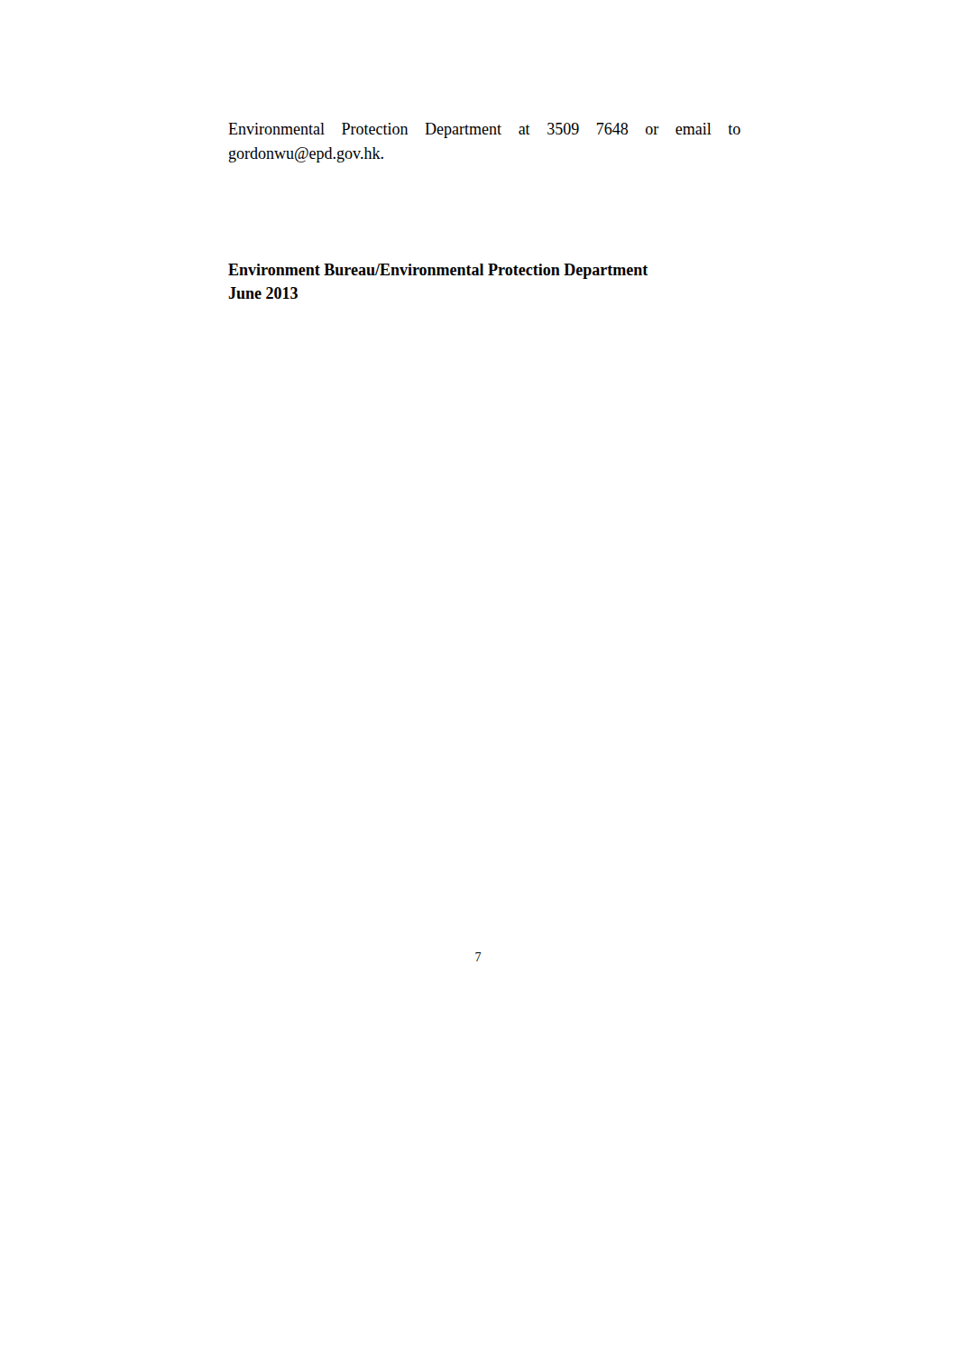Environmental Protection Department at 3509 7648 or email to gordonwu@epd.gov.hk.
Environment Bureau/Environmental Protection Department
June 2013
7